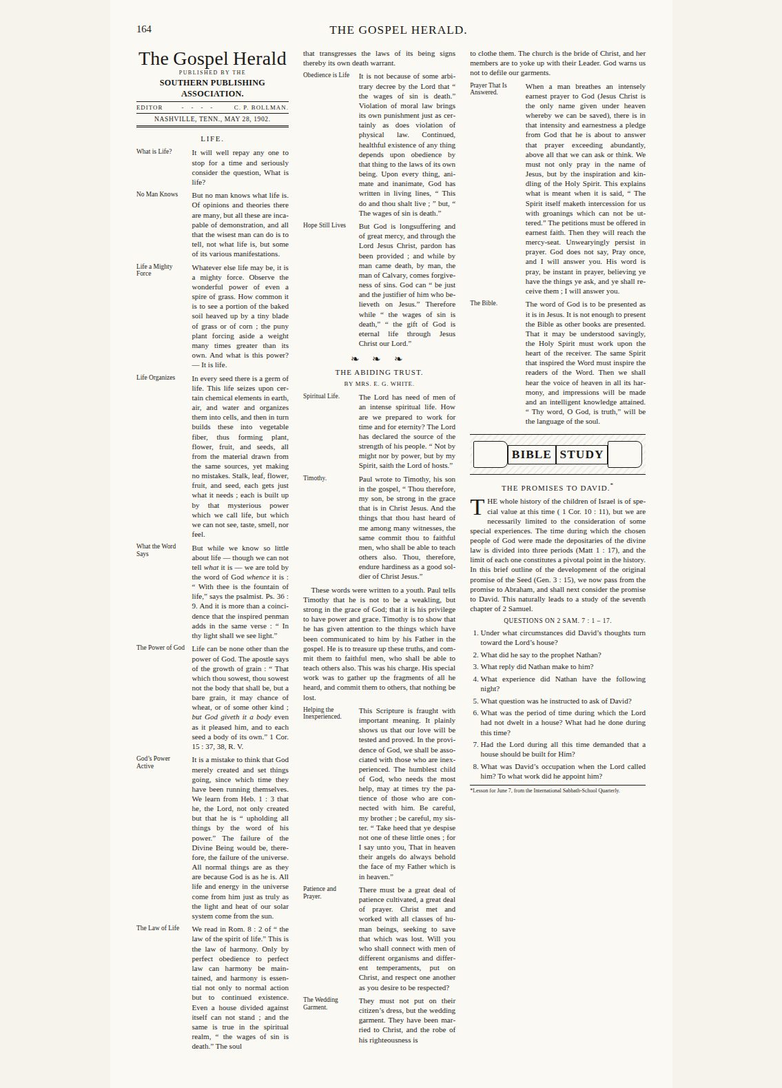164
THE GOSPEL HERALD.
The Gospel Herald
PUBLISHED BY THE
SOUTHERN PUBLISHING ASSOCIATION.
EDITOR - - - - C. P. BOLLMAN.
NASHVILLE, TENN., MAY 28, 1902.
LIFE.
What is Life?
It will well repay any one to stop for a time and seriously consider the question, What is life?
No Man Knows
But no man knows what life is. Of opinions and theories there are many, but all these are incapable of demonstration, and all that the wisest man can do is to tell, not what life is, but some of its various manifestations.
Life a Mighty Force
Whatever else life may be, it is a mighty force. Observe the wonderful power of even a spire of grass. How common it is to see a portion of the baked soil heaved up by a tiny blade of grass or of corn ; the puny plant forcing aside a weight many times greater than its own. And what is this power? — It is life.
Life Organizes
In every seed there is a germ of life. This life seizes upon certain chemical elements in earth, air, and water and organizes them into cells, and then in turn builds these into vegetable fiber, thus forming plant, flower, fruit, and seeds, all from the material drawn from the same sources, yet making no mistakes. Stalk, leaf, flower, fruit, and seed, each gets just what it needs ; each is built up by that mysterious power which we call life, but which we can not see, taste, smell, nor feel.
What the Word Says
But while we know so little about life — though we can not tell what it is — we are told by the word of God whence it is : “ With thee is the fountain of life,” says the psalmist. Ps. 36 : 9. And it is more than a coincidence that the inspired penman adds in the same verse : “ In thy light shall we see light.”
The Power of God
Life can be none other than the power of God. The apostle says of the growth of grain : “ That which thou sowest, thou sowest not the body that shall be, but a bare grain, it may chance of wheat, or of some other kind ; but God giveth it a body even as it pleased him, and to each seed a body of its own.” 1 Cor. 15 : 37, 38, R. V.
God’s Power Active
It is a mistake to think that God merely created and set things going, since which time they have been running themselves. We learn from Heb. 1 : 3 that he, the Lord, not only created but that he is “ upholding all things by the word of his power.” The failure of the Divine Being would be, therefore, the failure of the universe. All normal things are as they are because God is as he is. All life and energy in the universe come from him just as truly as the light and heat of our solar system come from the sun.
The Law of Life
We read in Rom. 8 : 2 of “ the law of the spirit of life.” This is the law of harmony. Only by perfect obedience to perfect law can harmony be maintained, and harmony is essential not only to normal action but to continued existence. Even a house divided against itself can not stand ; and the same is true in the spiritual realm, “ the wages of sin is death.” The soul
that transgresses the laws of its being signs thereby its own death warrant.
Obedience is Life
It is not because of some arbitrary decree by the Lord that “ the wages of sin is death.” Violation of moral law brings its own punishment just as certainly as does violation of physical law. Continued, healthful existence of any thing depends upon obedience by that thing to the laws of its own being. Upon every thing, animate and inanimate, God has written in living lines, “ This do and thou shalt live ; ” but, “ The wages of sin is death.”
Hope Still Lives
But God is longsuffering and of great mercy, and through the Lord Jesus Christ, pardon has been provided ; and while by man came death, by man, the man of Calvary, comes forgiveness of sins. God can “ be just and the justifier of him who believeth on Jesus.” Therefore while “ the wages of sin is death,” “ the gift of God is eternal life through Jesus Christ our Lord.”
❧ ❧ ❧
THE ABIDING TRUST.
BY MRS. E. G. WHITE.
Spiritual Life.
The Lord has need of men of an intense spiritual life. How are we prepared to work for time and for eternity? The Lord has declared the source of the strength of his people. “ Not by might nor by power, but by my Spirit, saith the Lord of hosts.”
Timothy.
Paul wrote to Timothy, his son in the gospel, “ Thou therefore, my son, be strong in the grace that is in Christ Jesus. And the things that thou hast heard of me among many witnesses, the same commit thou to faithful men, who shall be able to teach others also. Thou, therefore, endure hardiness as a good soldier of Christ Jesus.”
These words were written to a youth. Paul tells Timothy that he is not to be a weakling, but strong in the grace of God; that it is his privilege to have power and grace. Timothy is to show that he has given attention to the things which have been communicated to him by his Father in the gospel. He is to treasure up these truths, and commit them to faithful men, who shall be able to teach others also. This was his charge. His special work was to gather up the fragments of all he heard, and commit them to others, that nothing be lost.
Helping the Inexperienced.
This Scripture is fraught with important meaning. It plainly shows us that our love will be tested and proved. In the providence of God, we shall be associated with those who are inexperienced. The humblest child of God, who needs the most help, may at times try the patience of those who are connected with him. Be careful, my brother ; be careful, my sister. “ Take heed that ye despise not one of these little ones ; for I say unto you, That in heaven their angels do always behold the face of my Father which is in heaven.”
Patience and Prayer.
There must be a great deal of patience cultivated, a great deal of prayer. Christ met and worked with all classes of human beings, seeking to save that which was lost. Will you who shall connect with men of different organisms and different temperaments, put on Christ, and respect one another as you desire to be respected?
The Wedding Garment.
They must not put on their citizen’s dress, but the wedding garment. They have been married to Christ, and the robe of his righteousness is
to clothe them. The church is the bride of Christ, and her members are to yoke up with their Leader. God warns us not to defile our garments.
Prayer That Is Answered.
When a man breathes an intensely earnest prayer to God (Jesus Christ is the only name given under heaven whereby we can be saved), there is in that intensity and earnestness a pledge from God that he is about to answer that prayer exceeding abundantly, above all that we can ask or think. We must not only pray in the name of Jesus, but by the inspiration and kindling of the Holy Spirit. This explains what is meant when it is said, “ The Spirit itself maketh intercession for us with groanings which can not be uttered.” The petitions must be offered in earnest faith. Then they will reach the mercy-seat. Unwearyingly persist in prayer. God does not say, Pray once, and I will answer you. His word is pray, be instant in prayer, believing ye have the things ye ask, and ye shall receive them ; I will answer you.
The Bible.
The word of God is to be presented as it is in Jesus. It is not enough to present the Bible as other books are presented. That it may be understood savingly, the Holy Spirit must work upon the heart of the receiver. The same Spirit that inspired the Word must inspire the readers of the Word. Then we shall hear the voice of heaven in all its harmony, and impressions will be made and an intelligent knowledge attained. “ Thy word, O God, is truth,” will be the language of the soul.
BIBLE
STUDY
THE PROMISES TO DAVID.*
THE whole history of the children of Israel is of special value at this time ( 1 Cor. 10 : 11), but we are necessarily limited to the consideration of some special experiences. The time during which the chosen people of God were made the depositaries of the divine law is divided into three periods (Matt 1 : 17), and the limit of each one constitutes a pivotal point in the history. In this brief outline of the development of the original promise of the Seed (Gen. 3 : 15), we now pass from the promise to Abraham, and shall next consider the promise to David. This naturally leads to a study of the seventh chapter of 2 Samuel.
QUESTIONS ON 2 SAM. 7 : 1 – 17.
Under what circumstances did David’s thoughts turn toward the Lord’s house?
What did he say to the prophet Nathan?
What reply did Nathan make to him?
What experience did Nathan have the following night?
What question was he instructed to ask of David?
What was the period of time during which the Lord had not dwelt in a house? What had he done during this time?
Had the Lord during all this time demanded that a house should be built for Him?
What was David’s occupation when the Lord called him? To what work did he appoint him?
*Lesson for June 7, from the International Sabbath-School Quarterly.